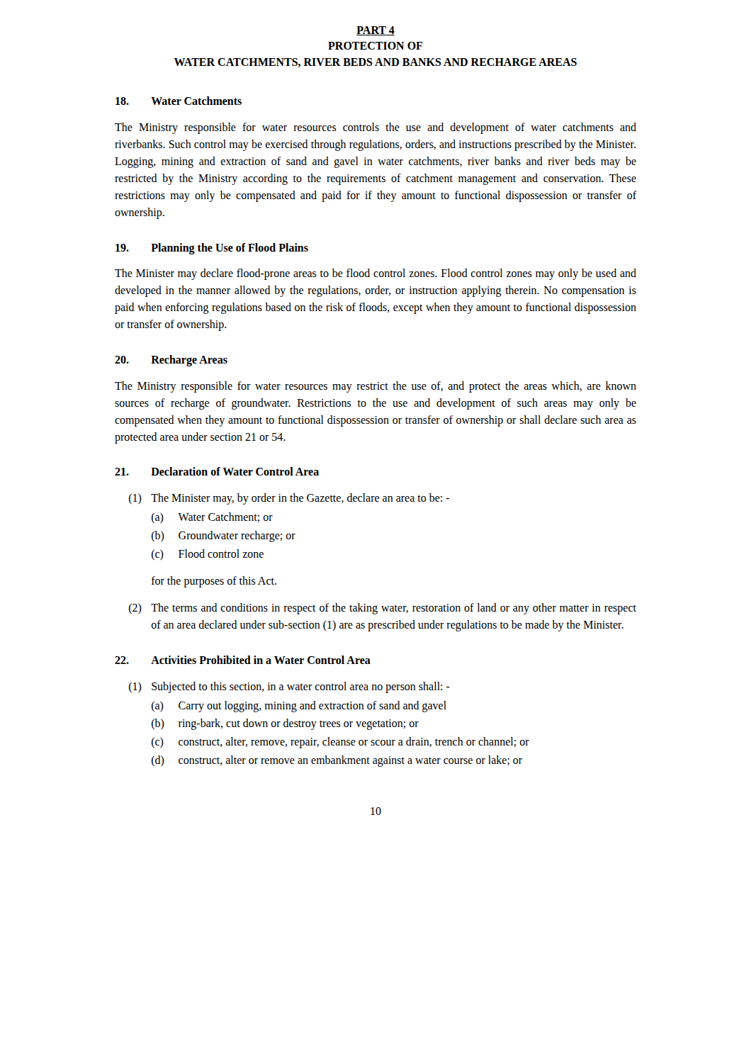PART 4
PROTECTION OF
WATER CATCHMENTS, RIVER BEDS AND BANKS AND RECHARGE AREAS
18. Water Catchments
The Ministry responsible for water resources controls the use and development of water catchments and riverbanks. Such control may be exercised through regulations, orders, and instructions prescribed by the Minister. Logging, mining and extraction of sand and gavel in water catchments, river banks and river beds may be restricted by the Ministry according to the requirements of catchment management and conservation. These restrictions may only be compensated and paid for if they amount to functional dispossession or transfer of ownership.
19. Planning the Use of Flood Plains
The Minister may declare flood-prone areas to be flood control zones. Flood control zones may only be used and developed in the manner allowed by the regulations, order, or instruction applying therein. No compensation is paid when enforcing regulations based on the risk of floods, except when they amount to functional dispossession or transfer of ownership.
20. Recharge Areas
The Ministry responsible for water resources may restrict the use of, and protect the areas which, are known sources of recharge of groundwater. Restrictions to the use and development of such areas may only be compensated when they amount to functional dispossession or transfer of ownership or shall declare such area as protected area under section 21 or 54.
21. Declaration of Water Control Area
(1) The Minister may, by order in the Gazette, declare an area to be: -
(a) Water Catchment; or
(b) Groundwater recharge; or
(c) Flood control zone
for the purposes of this Act.
(2) The terms and conditions in respect of the taking water, restoration of land or any other matter in respect of an area declared under sub-section (1) are as prescribed under regulations to be made by the Minister.
22. Activities Prohibited in a Water Control Area
(1) Subjected to this section, in a water control area no person shall: -
(a) Carry out logging, mining and extraction of sand and gavel
(b) ring-bark, cut down or destroy trees or vegetation; or
(c) construct, alter, remove, repair, cleanse or scour a drain, trench or channel; or
(d) construct, alter or remove an embankment against a water course or lake; or
10